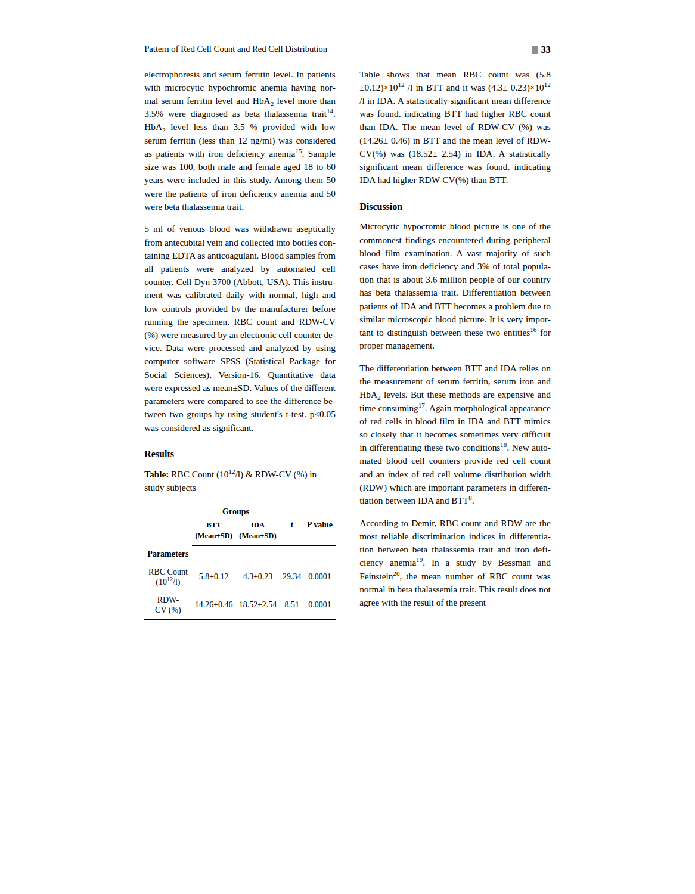Pattern of Red Cell Count and Red Cell Distribution
33
electrophoresis and serum ferritin level. In patients with microcytic hypochromic anemia having normal serum ferritin level and HbA2 level more than 3.5% were diagnosed as beta thalassemia trait14. HbA2 level less than 3.5 % provided with low serum ferritin (less than 12 ng/ml) was considered as patients with iron deficiency anemia15. Sample size was 100, both male and female aged 18 to 60 years were included in this study. Among them 50 were the patients of iron deficiency anemia and 50 were beta thalassemia trait.
5 ml of venous blood was withdrawn aseptically from antecubital vein and collected into bottles containing EDTA as anticoagulant. Blood samples from all patients were analyzed by automated cell counter, Cell Dyn 3700 (Abbott, USA). This instrument was calibrated daily with normal, high and low controls provided by the manufacturer before running the specimen. RBC count and RDW-CV (%) were measured by an electronic cell counter device. Data were processed and analyzed by using computer software SPSS (Statistical Package for Social Sciences), Version-16. Quantitative data were expressed as mean±SD. Values of the different parameters were compared to see the difference between two groups by using student's t-test. p<0.05 was considered as significant.
Results
Table: RBC Count (1012/l) & RDW-CV (%) in study subjects
| | Groups | t | P value |
| --- | --- | --- | --- |
| BTT (Mean±SD) | IDA (Mean±SD) |
| Parameters | | | | |
| RBC Count (10 12 /l) | 5.8±0.12 | 4.3±0.23 | 29.34 | 0.0001 |
| RDW- CV (%) | 14.26±0.46 | 18.52±2.54 | 8.51 | 0.0001 |
Table shows that mean RBC count was (5.8 ±0.12)×1012 /l in BTT and it was (4.3± 0.23)×1012 /l in IDA. A statistically significant mean difference was found, indicating BTT had higher RBC count than IDA. The mean level of RDW-CV (%) was (14.26± 0.46) in BTT and the mean level of RDW-CV(%) was (18.52± 2.54) in IDA. A statistically significant mean difference was found, indicating IDA had higher RDW-CV(%) than BTT.
Discussion
Microcytic hypocromic blood picture is one of the commonest findings encountered during peripheral blood film examination. A vast majority of such cases have iron deficiency and 3% of total population that is about 3.6 million people of our country has beta thalassemia trait. Differentiation between patients of IDA and BTT becomes a problem due to similar microscopic blood picture. It is very important to distinguish between these two entities16 for proper management.
The differentiation between BTT and IDA relies on the measurement of serum ferritin, serum iron and HbA2 levels. But these methods are expensive and time consuming17. Again morphological appearance of red cells in blood film in IDA and BTT mimics so closely that it becomes sometimes very difficult in differentiating these two conditions18. New automated blood cell counters provide red cell count and an index of red cell volume distribution width (RDW) which are important parameters in differentiation between IDA and BTT8.
According to Demir, RBC count and RDW are the most reliable discrimination indices in differentiation between beta thalassemia trait and iron deficiency anemia19. In a study by Bessman and Feinstein20, the mean number of RBC count was normal in beta thalassemia trait. This result does not agree with the result of the present